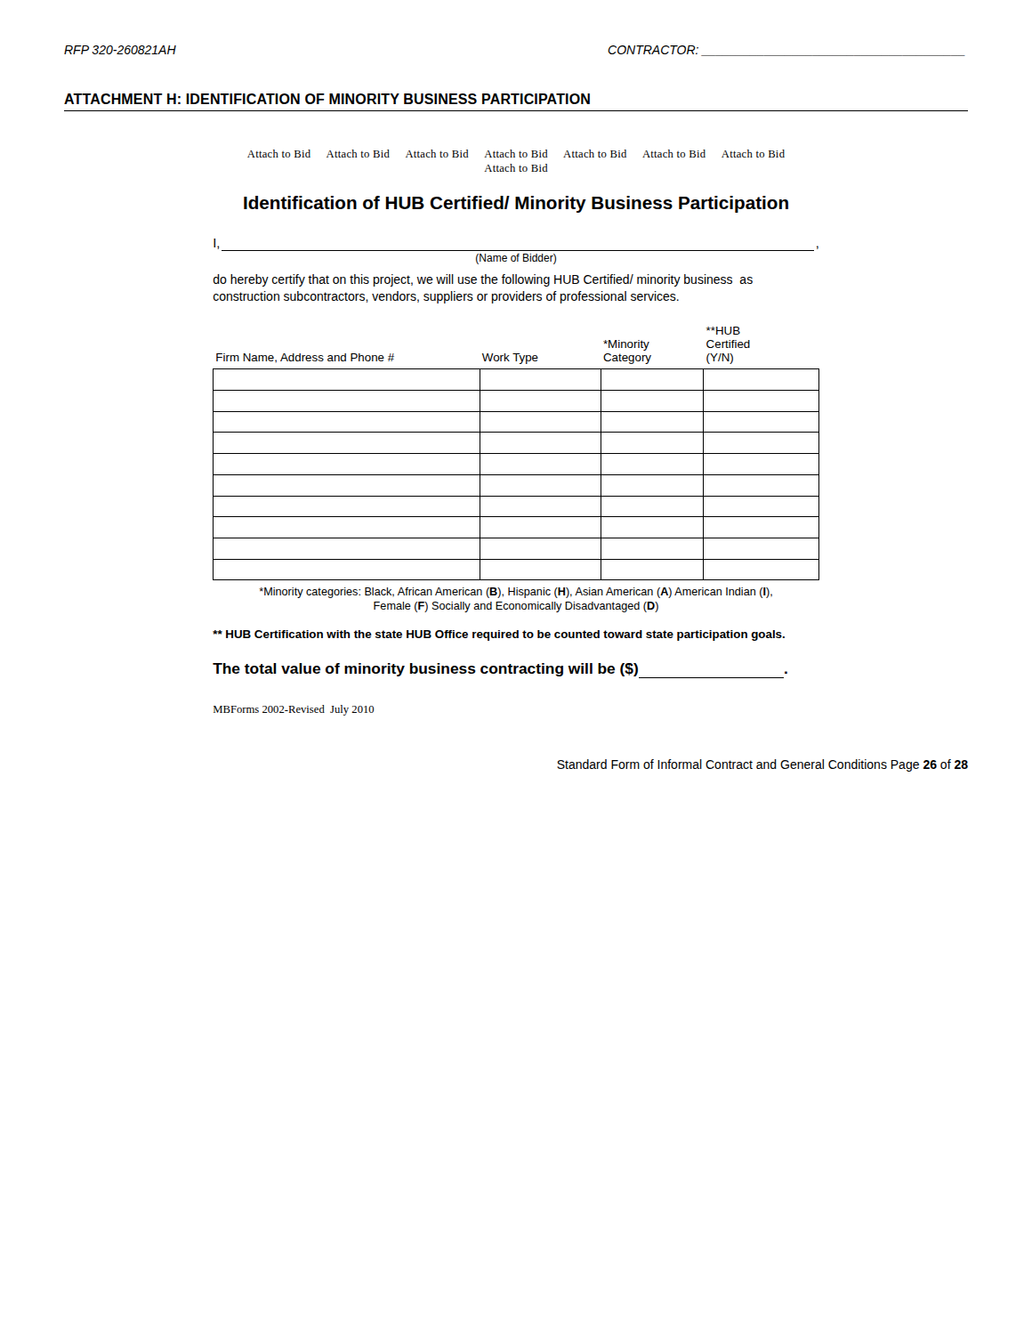RFP 320-260821AH
CONTRACTOR: ______________________________________
Attachment H: Identification of Minority Business Participation
Attach to Bid Attach to Bid Attach to Bid Attach to Bid Attach to Bid Attach to Bid Attach to Bid Attach to Bid
Identification of HUB Certified/ Minority Business Participation
I, ,
(Name of Bidder)
do hereby certify that on this project, we will use the following HUB Certified/ minority business as construction subcontractors, vendors, suppliers or providers of professional services.
| Firm Name, Address and Phone # | Work Type | *Minority Category | **HUB Certified (Y/N) |
| --- | --- | --- | --- |
*Minority categories: Black, African American (B), Hispanic (H), Asian American (A) American Indian (I),
Female (F) Socially and Economically Disadvantaged (D)
** HUB Certification with the state HUB Office required to be counted toward state participation goals.
The total value of minority business contracting will be ($) .
MBForms 2002-Revised July 2010
Standard Form of Informal Contract and General Conditions Page 26 of 28